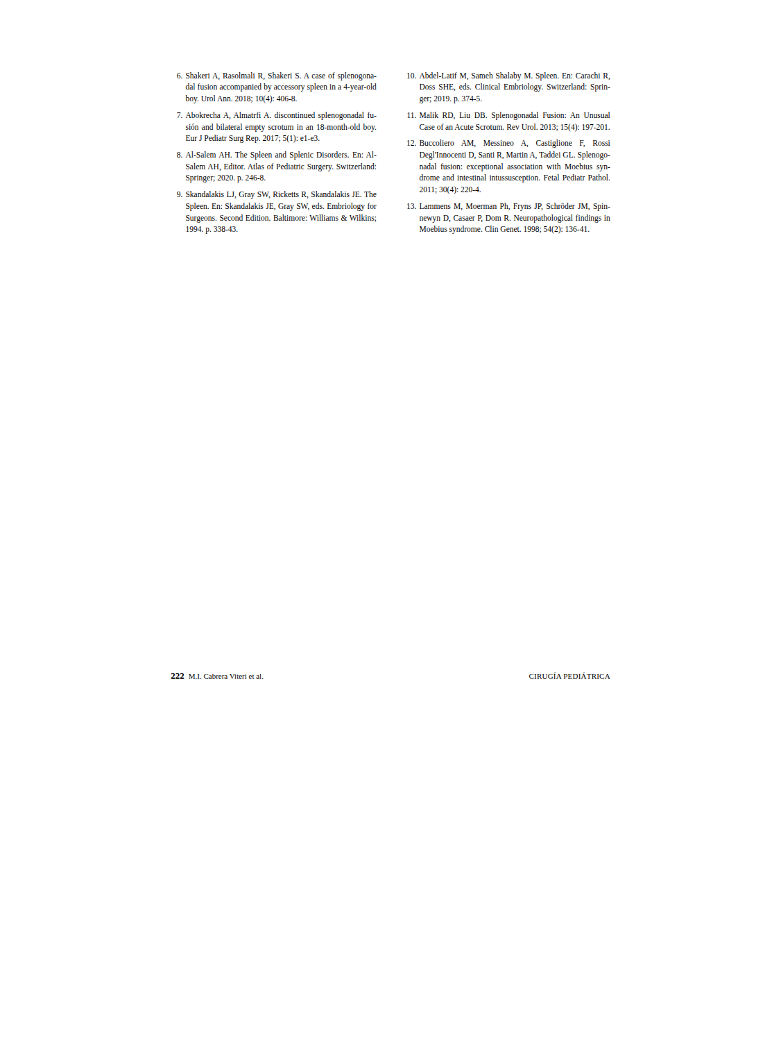6. Shakeri A, Rasolmali R, Shakeri S. A case of splenogonadal fusion accompanied by accessory spleen in a 4-year-old boy. Urol Ann. 2018; 10(4): 406-8.
7. Abokrecha A, Almatrfi A. discontinued splenogonadal fusión and bilateral empty scrotum in an 18-month-old boy. Eur J Pediatr Surg Rep. 2017; 5(1): e1-e3.
8. Al-Salem AH. The Spleen and Splenic Disorders. En: Al-Salem AH, Editor. Atlas of Pediatric Surgery. Switzerland: Springer; 2020. p. 246-8.
9. Skandalakis LJ, Gray SW, Ricketts R, Skandalakis JE. The Spleen. En: Skandalakis JE, Gray SW, eds. Embriology for Surgeons. Second Edition. Baltimore: Williams & Wilkins; 1994. p. 338-43.
10. Abdel-Latif M, Sameh Shalaby M. Spleen. En: Carachi R, Doss SHE, eds. Clinical Embriology. Switzerland: Springer; 2019. p. 374-5.
11. Malik RD, Liu DB. Splenogonadal Fusion: An Unusual Case of an Acute Scrotum. Rev Urol. 2013; 15(4): 197-201.
12. Buccoliero AM, Messineo A, Castiglione F, Rossi Degl'Innocenti D, Santi R, Martin A, Taddei GL. Splenogonadal fusion: exceptional association with Moebius syndrome and intestinal intussusception. Fetal Pediatr Pathol. 2011; 30(4): 220-4.
13. Lammens M, Moerman Ph, Fryns JP, Schröder JM, Spinnewyn D, Casaer P, Dom R. Neuropathological findings in Moebius syndrome. Clin Genet. 1998; 54(2): 136-41.
222 M.I. Cabrera Viteri et al.
CIRUGÍA PEDIÁTRICA